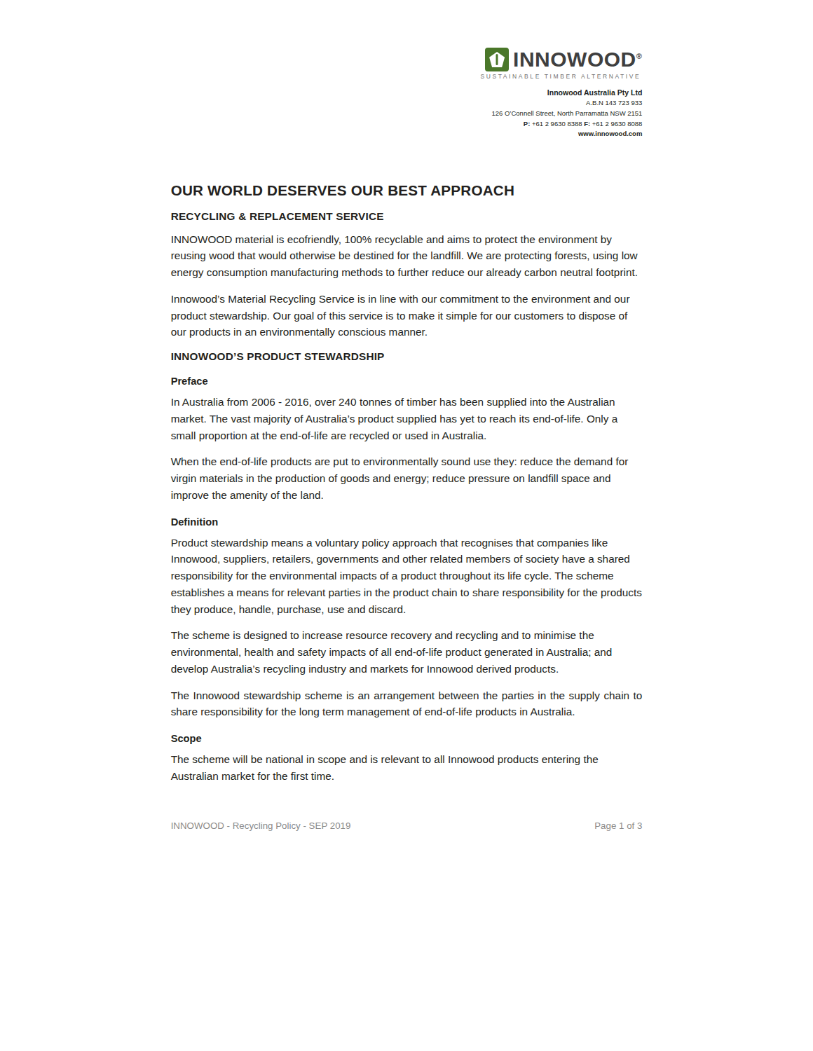INNOWOOD®
Sustainable Timber Alternative
Innowood Australia Pty Ltd
A.B.N 143 723 933
126 O’Connell Street, North Parramatta NSW 2151
P: +61 2 9630 8388 F: +61 2 9630 8088
www.innowood.com
OUR WORLD DESERVES OUR BEST APPROACH
RECYCLING & REPLACEMENT SERVICE
INNOWOOD material is ecofriendly, 100% recyclable and aims to protect the environment by reusing wood that would otherwise be destined for the landfill. We are protecting forests, using low energy consumption manufacturing methods to further reduce our already carbon neutral footprint.
Innowood’s Material Recycling Service is in line with our commitment to the environment and our product stewardship. Our goal of this service is to make it simple for our customers to dispose of our products in an environmentally conscious manner.
INNOWOOD’S PRODUCT STEWARDSHIP
Preface
In Australia from 2006 - 2016, over 240 tonnes of timber has been supplied into the Australian market. The vast majority of Australia’s product supplied has yet to reach its end-of-life. Only a small proportion at the end-of-life are recycled or used in Australia.
When the end-of-life products are put to environmentally sound use they: reduce the demand for virgin materials in the production of goods and energy; reduce pressure on landfill space and improve the amenity of the land.
Definition
Product stewardship means a voluntary policy approach that recognises that companies like Innowood, suppliers, retailers, governments and other related members of society have a shared responsibility for the environmental impacts of a product throughout its life cycle. The scheme establishes a means for relevant parties in the product chain to share responsibility for the products they produce, handle, purchase, use and discard.
The scheme is designed to increase resource recovery and recycling and to minimise the environmental, health and safety impacts of all end-of-life product generated in Australia; and develop Australia’s recycling industry and markets for Innowood derived products.
The Innowood stewardship scheme is an arrangement between the parties in the supply chain to share responsibility for the long term management of end-of-life products in Australia.
Scope
The scheme will be national in scope and is relevant to all Innowood products entering the Australian market for the first time.
INNOWOOD - Recycling Policy - SEP 2019
Page 1 of 3